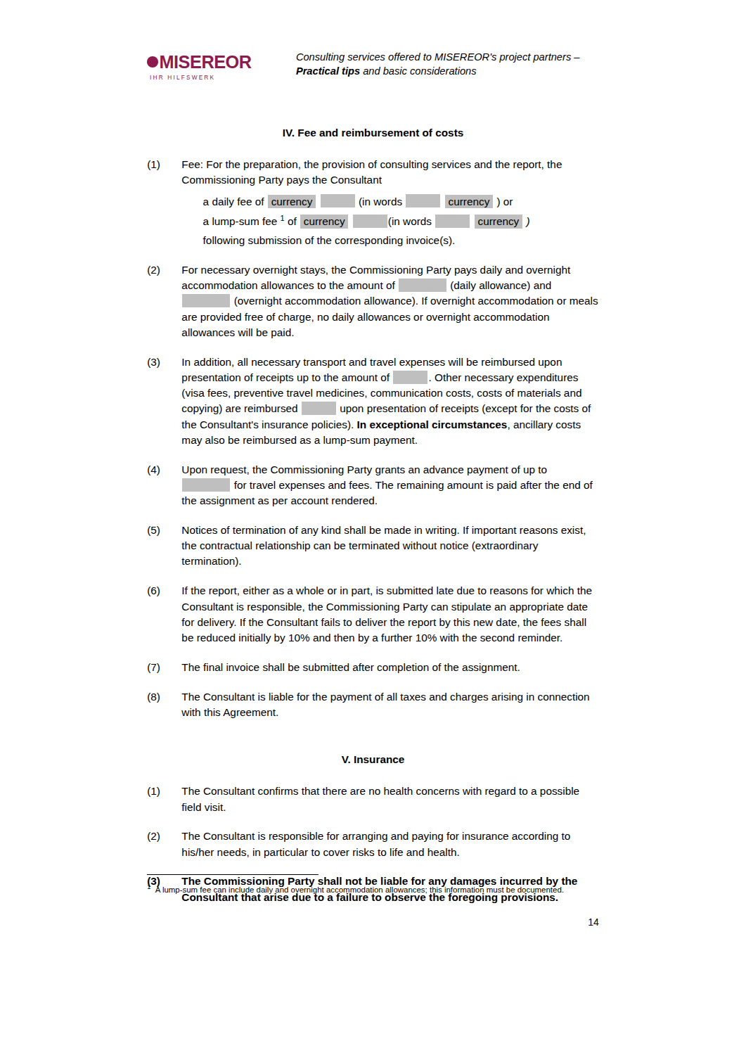MISEREOR
IHR HILFSWERK
Consulting services offered to MISEREOR's project partners –
Practical tips and basic considerations
IV. Fee and reimbursement of costs
(1)
Fee: For the preparation, the provision of consulting services and the report, the Commissioning Party pays the Consultant
a daily fee of currency (in words currency ) or
a lump-sum fee 1 of currency (in words currency )
following submission of the corresponding invoice(s).
(2)
For necessary overnight stays, the Commissioning Party pays daily and overnight accommodation allowances to the amount of (daily allowance) and (overnight accommodation allowance). If overnight accommodation or meals are provided free of charge, no daily allowances or overnight accommodation allowances will be paid.
(3)
In addition, all necessary transport and travel expenses will be reimbursed upon presentation of receipts up to the amount of . Other necessary expenditures (visa fees, preventive travel medicines, communication costs, costs of materials and copying) are reimbursed upon presentation of receipts (except for the costs of the Consultant's insurance policies). In exceptional circumstances, ancillary costs may also be reimbursed as a lump-sum payment.
(4)
Upon request, the Commissioning Party grants an advance payment of up to for travel expenses and fees. The remaining amount is paid after the end of the assignment as per account rendered.
(5)
Notices of termination of any kind shall be made in writing. If important reasons exist, the contractual relationship can be terminated without notice (extraordinary termination).
(6)
If the report, either as a whole or in part, is submitted late due to reasons for which the Consultant is responsible, the Commissioning Party can stipulate an appropriate date for delivery. If the Consultant fails to deliver the report by this new date, the fees shall be reduced initially by 10% and then by a further 10% with the second reminder.
(7)
The final invoice shall be submitted after completion of the assignment.
(8)
The Consultant is liable for the payment of all taxes and charges arising in connection with this Agreement.
V. Insurance
(1)
The Consultant confirms that there are no health concerns with regard to a possible field visit.
(2)
The Consultant is responsible for arranging and paying for insurance according to his/her needs, in particular to cover risks to life and health.
(3)
The Commissioning Party shall not be liable for any damages incurred by the Consultant that arise due to a failure to observe the foregoing provisions.
1 A lump-sum fee can include daily and overnight accommodation allowances; this information must be documented.
14